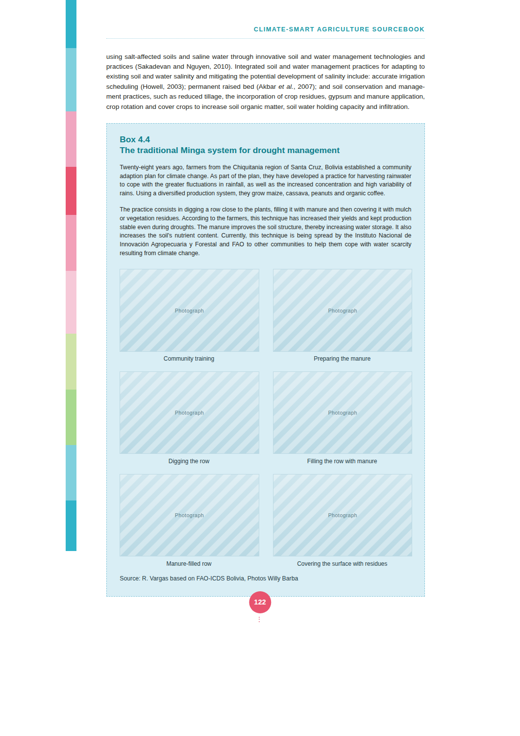Climate-Smart Agriculture Sourcebook
using salt-affected soils and saline water through innovative soil and water management technologies and practices (Sakadevan and Nguyen, 2010). Integrated soil and water management practices for adapting to existing soil and water salinity and mitigating the potential development of salinity include: accurate irrigation scheduling (Howell, 2003); permanent raised bed (Akbar et al., 2007); and soil conservation and management practices, such as reduced tillage, the incorporation of crop residues, gypsum and manure application, crop rotation and cover crops to increase soil organic matter, soil water holding capacity and infiltration.
Box 4.4 The traditional Minga system for drought management
Twenty-eight years ago, farmers from the Chiquitania region of Santa Cruz, Bolivia established a community adaption plan for climate change. As part of the plan, they have developed a practice for harvesting rainwater to cope with the greater fluctuations in rainfall, as well as the increased concentration and high variability of rains. Using a diversified production system, they grow maize, cassava, peanuts and organic coffee.
The practice consists in digging a row close to the plants, filling it with manure and then covering it with mulch or vegetation residues. According to the farmers, this technique has increased their yields and kept production stable even during droughts. The manure improves the soil structure, thereby increasing water storage. It also increases the soil's nutrient content. Currently, this technique is being spread by the Instituto Nacional de Innovación Agropecuaria y Forestal and FAO to other communities to help them cope with water scarcity resulting from climate change.
Photograph
Community training
Photograph
Preparing the manure
Photograph
Digging the row
Photograph
Filling the row with manure
Photograph
Manure-filled row
Photograph
Covering the surface with residues
Source: R. Vargas based on FAO-ICDS Bolivia, Photos Willy Barba
122
⋮